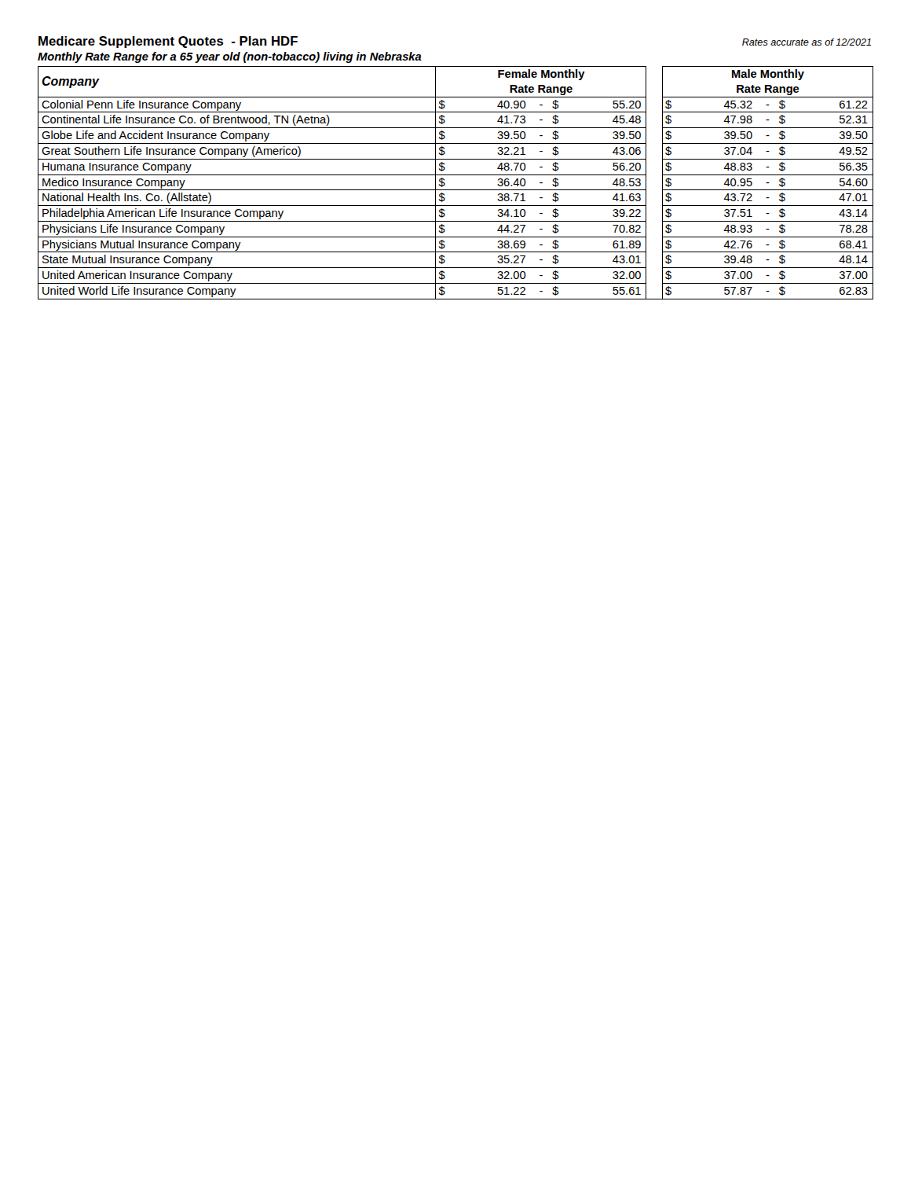Medicare Supplement Quotes - Plan HDF
Rates accurate as of 12/2021
Monthly Rate Range for a 65 year old (non-tobacco) living in Nebraska
| Company | Female Monthly | | Male Monthly |
| --- | --- | --- | --- |
| Rate Range | Rate Range |
| Colonial Penn Life Insurance Company | $ | 40.90 | - | $ | 55.20 | | $ | 45.32 | - | $ | 61.22 |
| Continental Life Insurance Co. of Brentwood, TN (Aetna) | $ | 41.73 | - | $ | 45.48 | | $ | 47.98 | - | $ | 52.31 |
| Globe Life and Accident Insurance Company | $ | 39.50 | - | $ | 39.50 | | $ | 39.50 | - | $ | 39.50 |
| Great Southern Life Insurance Company (Americo) | $ | 32.21 | - | $ | 43.06 | | $ | 37.04 | - | $ | 49.52 |
| Humana Insurance Company | $ | 48.70 | - | $ | 56.20 | | $ | 48.83 | - | $ | 56.35 |
| Medico Insurance Company | $ | 36.40 | - | $ | 48.53 | | $ | 40.95 | - | $ | 54.60 |
| National Health Ins. Co. (Allstate) | $ | 38.71 | - | $ | 41.63 | | $ | 43.72 | - | $ | 47.01 |
| Philadelphia American Life Insurance Company | $ | 34.10 | - | $ | 39.22 | | $ | 37.51 | - | $ | 43.14 |
| Physicians Life Insurance Company | $ | 44.27 | - | $ | 70.82 | | $ | 48.93 | - | $ | 78.28 |
| Physicians Mutual Insurance Company | $ | 38.69 | - | $ | 61.89 | | $ | 42.76 | - | $ | 68.41 |
| State Mutual Insurance Company | $ | 35.27 | - | $ | 43.01 | | $ | 39.48 | - | $ | 48.14 |
| United American Insurance Company | $ | 32.00 | - | $ | 32.00 | | $ | 37.00 | - | $ | 37.00 |
| United World Life Insurance Company | $ | 51.22 | - | $ | 55.61 | | $ | 57.87 | - | $ | 62.83 |